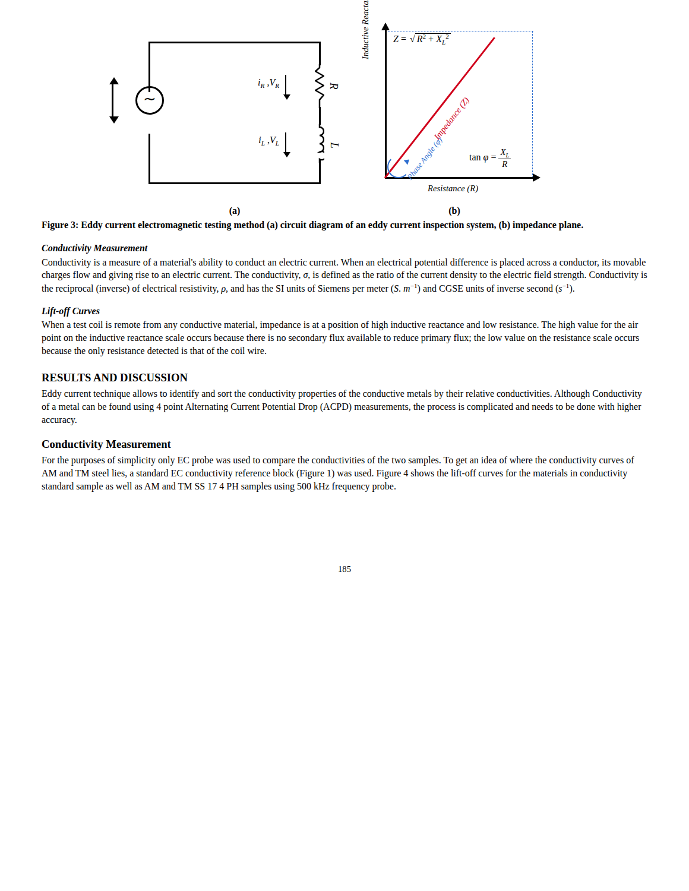R
L
iR ,VR
iL ,VL
(a)
Inductive Reactance (XL)
Resistance (R)
Impedance (Z)
Phase Angle (φ)
Z = √R2 + XL2
tan φ = XL R
(b)
Figure 3: Eddy current electromagnetic testing method (a) circuit diagram of an eddy current inspection system, (b) impedance plane.
Conductivity Measurement
Conductivity is a measure of a material's ability to conduct an electric current. When an electrical potential difference is placed across a conductor, its movable charges flow and giving rise to an electric current. The conductivity, σ, is defined as the ratio of the current density to the electric field strength. Conductivity is the reciprocal (inverse) of electrical resistivity, ρ, and has the SI units of Siemens per meter (S. m−1) and CGSE units of inverse second (s−1).
Lift-off Curves
When a test coil is remote from any conductive material, impedance is at a position of high inductive reactance and low resistance. The high value for the air point on the inductive reactance scale occurs because there is no secondary flux available to reduce primary flux; the low value on the resistance scale occurs because the only resistance detected is that of the coil wire.
RESULTS AND DISCUSSION
Eddy current technique allows to identify and sort the conductivity properties of the conductive metals by their relative conductivities. Although Conductivity of a metal can be found using 4 point Alternating Current Potential Drop (ACPD) measurements, the process is complicated and needs to be done with higher accuracy.
Conductivity Measurement
For the purposes of simplicity only EC probe was used to compare the conductivities of the two samples. To get an idea of where the conductivity curves of AM and TM steel lies, a standard EC conductivity reference block (Figure 1) was used. Figure 4 shows the lift-off curves for the materials in conductivity standard sample as well as AM and TM SS 17 4 PH samples using 500 kHz frequency probe.
185